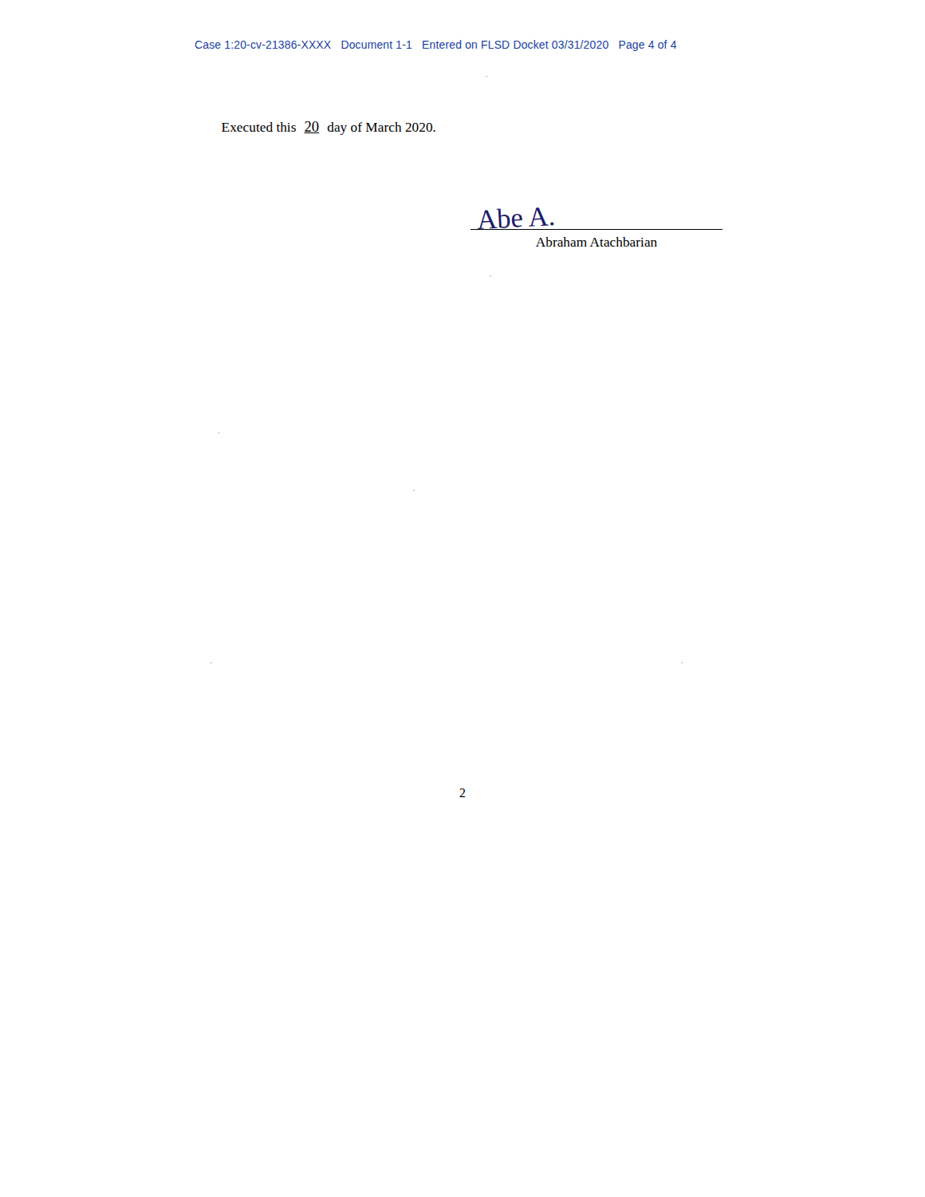Case 1:20-cv-21386-XXXX Document 1-1 Entered on FLSD Docket 03/31/2020 Page 4 of 4
Executed this 20 day of March 2020.
Abe A.
Abraham Atachbarian
· · · · · ·
2